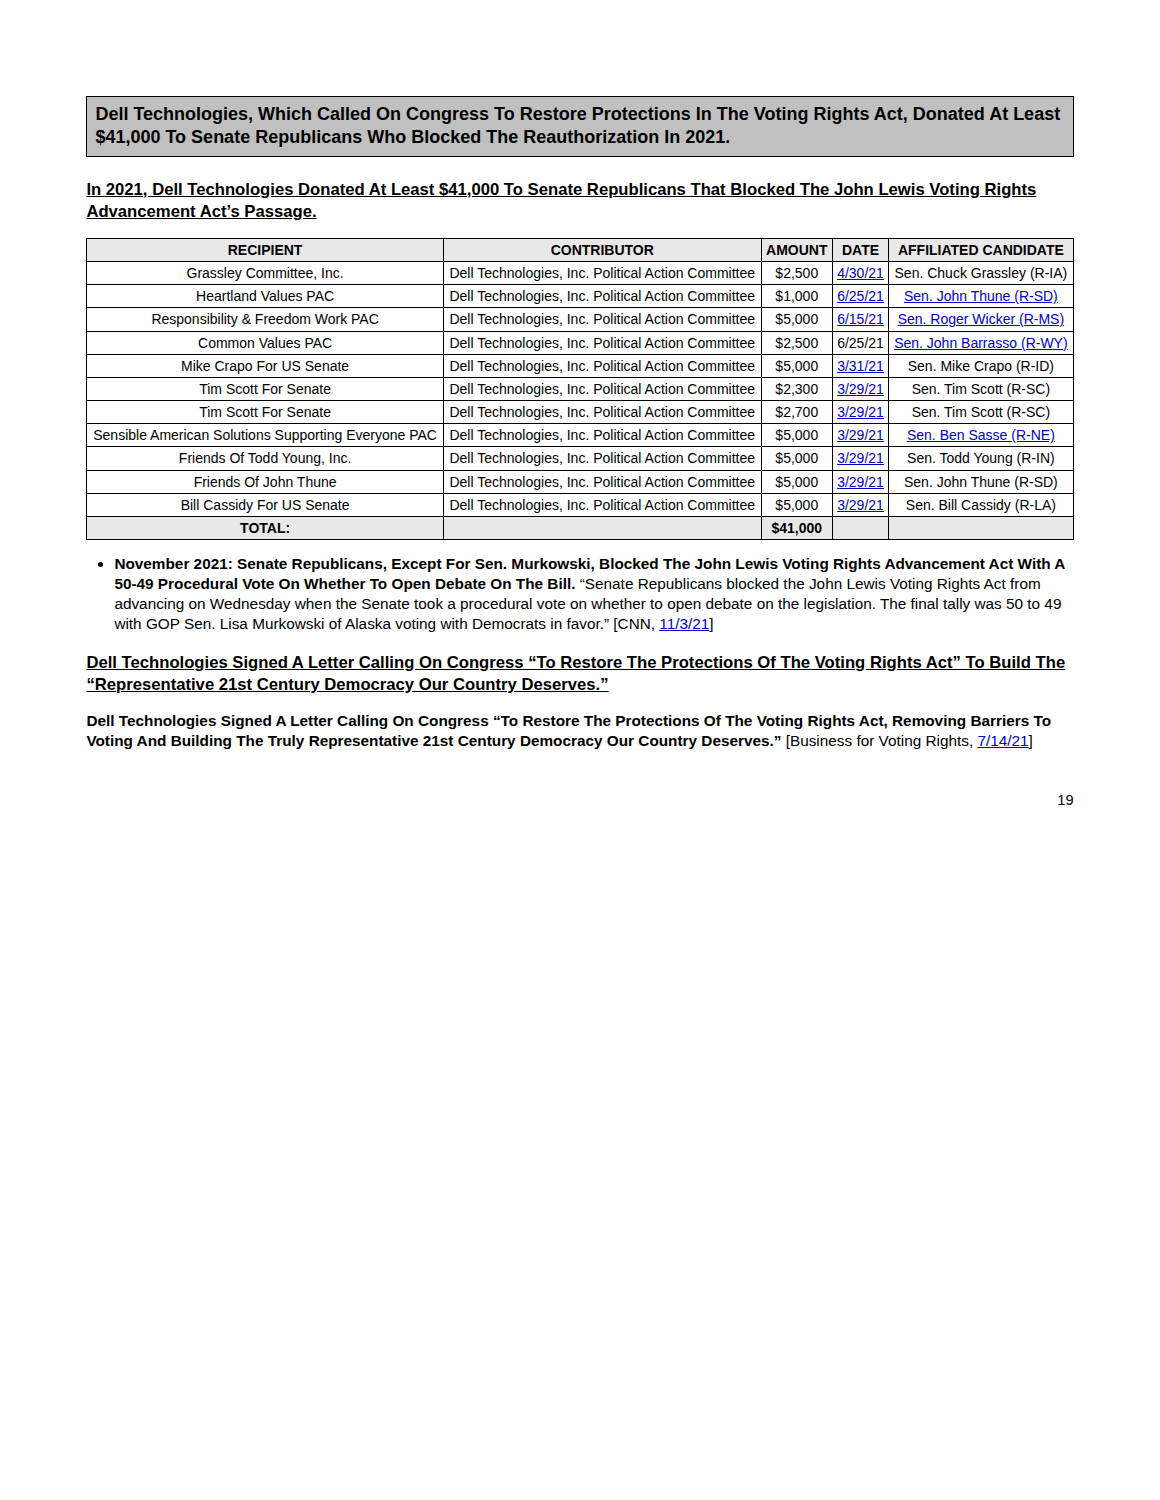Dell Technologies, Which Called On Congress To Restore Protections In The Voting Rights Act, Donated At Least $41,000 To Senate Republicans Who Blocked The Reauthorization In 2021.
In 2021, Dell Technologies Donated At Least $41,000 To Senate Republicans That Blocked The John Lewis Voting Rights Advancement Act’s Passage.
| RECIPIENT | CONTRIBUTOR | AMOUNT | DATE | AFFILIATED CANDIDATE |
| --- | --- | --- | --- | --- |
| Grassley Committee, Inc. | Dell Technologies, Inc. Political Action Committee | $2,500 | 4/30/21 | Sen. Chuck Grassley (R-IA) |
| Heartland Values PAC | Dell Technologies, Inc. Political Action Committee | $1,000 | 6/25/21 | Sen. John Thune (R-SD) |
| Responsibility & Freedom Work PAC | Dell Technologies, Inc. Political Action Committee | $5,000 | 6/15/21 | Sen. Roger Wicker (R-MS) |
| Common Values PAC | Dell Technologies, Inc. Political Action Committee | $2,500 | 6/25/21 | Sen. John Barrasso (R-WY) |
| Mike Crapo For US Senate | Dell Technologies, Inc. Political Action Committee | $5,000 | 3/31/21 | Sen. Mike Crapo (R-ID) |
| Tim Scott For Senate | Dell Technologies, Inc. Political Action Committee | $2,300 | 3/29/21 | Sen. Tim Scott (R-SC) |
| Tim Scott For Senate | Dell Technologies, Inc. Political Action Committee | $2,700 | 3/29/21 | Sen. Tim Scott (R-SC) |
| Sensible American Solutions Supporting Everyone PAC | Dell Technologies, Inc. Political Action Committee | $5,000 | 3/29/21 | Sen. Ben Sasse (R-NE) |
| Friends Of Todd Young, Inc. | Dell Technologies, Inc. Political Action Committee | $5,000 | 3/29/21 | Sen. Todd Young (R-IN) |
| Friends Of John Thune | Dell Technologies, Inc. Political Action Committee | $5,000 | 3/29/21 | Sen. John Thune (R-SD) |
| Bill Cassidy For US Senate | Dell Technologies, Inc. Political Action Committee | $5,000 | 3/29/21 | Sen. Bill Cassidy (R-LA) |
| TOTAL: | | $41,000 | | |
November 2021: Senate Republicans, Except For Sen. Murkowski, Blocked The John Lewis Voting Rights Advancement Act With A 50-49 Procedural Vote On Whether To Open Debate On The Bill. “Senate Republicans blocked the John Lewis Voting Rights Act from advancing on Wednesday when the Senate took a procedural vote on whether to open debate on the legislation. The final tally was 50 to 49 with GOP Sen. Lisa Murkowski of Alaska voting with Democrats in favor.” [CNN, 11/3/21]
Dell Technologies Signed A Letter Calling On Congress “To Restore The Protections Of The Voting Rights Act” To Build The “Representative 21st Century Democracy Our Country Deserves.”
Dell Technologies Signed A Letter Calling On Congress “To Restore The Protections Of The Voting Rights Act, Removing Barriers To Voting And Building The Truly Representative 21st Century Democracy Our Country Deserves.” [Business for Voting Rights, 7/14/21]
19